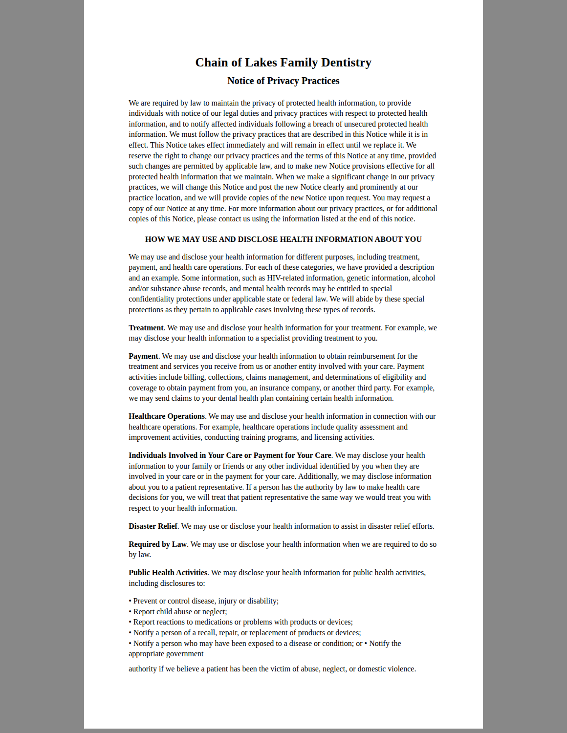Chain of Lakes Family Dentistry
Notice of Privacy Practices
We are required by law to maintain the privacy of protected health information, to provide individuals with notice of our legal duties and privacy practices with respect to protected health information, and to notify affected individuals following a breach of unsecured protected health information. We must follow the privacy practices that are described in this Notice while it is in effect. This Notice takes effect immediately and will remain in effect until we replace it. We reserve the right to change our privacy practices and the terms of this Notice at any time, provided such changes are permitted by applicable law, and to make new Notice provisions effective for all protected health information that we maintain. When we make a significant change in our privacy practices, we will change this Notice and post the new Notice clearly and prominently at our practice location, and we will provide copies of the new Notice upon request. You may request a copy of our Notice at any time. For more information about our privacy practices, or for additional copies of this Notice, please contact us using the information listed at the end of this notice.
HOW WE MAY USE AND DISCLOSE HEALTH INFORMATION ABOUT YOU
We may use and disclose your health information for different purposes, including treatment, payment, and health care operations. For each of these categories, we have provided a description and an example. Some information, such as HIV-related information, genetic information, alcohol and/or substance abuse records, and mental health records may be entitled to special confidentiality protections under applicable state or federal law. We will abide by these special protections as they pertain to applicable cases involving these types of records.
Treatment. We may use and disclose your health information for your treatment. For example, we may disclose your health information to a specialist providing treatment to you.
Payment. We may use and disclose your health information to obtain reimbursement for the treatment and services you receive from us or another entity involved with your care. Payment activities include billing, collections, claims management, and determinations of eligibility and coverage to obtain payment from you, an insurance company, or another third party. For example, we may send claims to your dental health plan containing certain health information.
Healthcare Operations. We may use and disclose your health information in connection with our healthcare operations. For example, healthcare operations include quality assessment and improvement activities, conducting training programs, and licensing activities.
Individuals Involved in Your Care or Payment for Your Care. We may disclose your health information to your family or friends or any other individual identified by you when they are involved in your care or in the payment for your care. Additionally, we may disclose information about you to a patient representative. If a person has the authority by law to make health care decisions for you, we will treat that patient representative the same way we would treat you with respect to your health information.
Disaster Relief. We may use or disclose your health information to assist in disaster relief efforts.
Required by Law. We may use or disclose your health information when we are required to do so by law.
Public Health Activities. We may disclose your health information for public health activities, including disclosures to:
Prevent or control disease, injury or disability;
Report child abuse or neglect;
Report reactions to medications or problems with products or devices;
Notify a person of a recall, repair, or replacement of products or devices;
Notify a person who may have been exposed to a disease or condition; or • Notify the appropriate government
authority if we believe a patient has been the victim of abuse, neglect, or domestic violence.